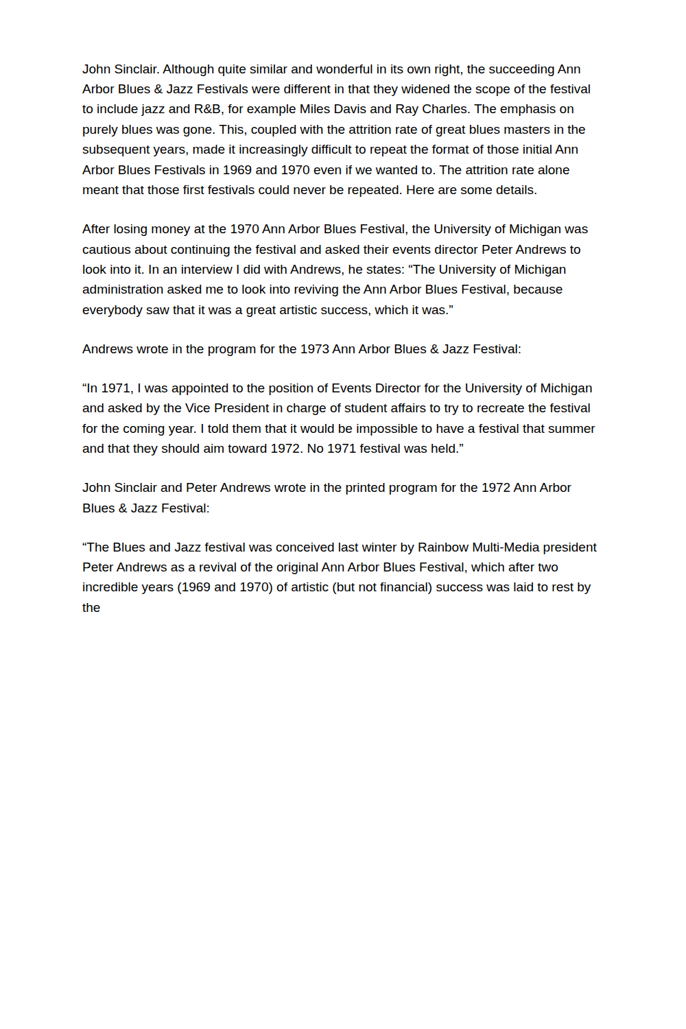John Sinclair. Although quite similar and wonderful in its own right, the succeeding Ann Arbor Blues & Jazz Festivals were different in that they widened the scope of the festival to include jazz and R&B, for example Miles Davis and Ray Charles. The emphasis on purely blues was gone. This, coupled with the attrition rate of great blues masters in the subsequent years, made it increasingly difficult to repeat the format of those initial Ann Arbor Blues Festivals in 1969 and 1970 even if we wanted to. The attrition rate alone meant that those first festivals could never be repeated. Here are some details.
After losing money at the 1970 Ann Arbor Blues Festival, the University of Michigan was cautious about continuing the festival and asked their events director Peter Andrews to look into it. In an interview I did with Andrews, he states: “The University of Michigan administration asked me to look into reviving the Ann Arbor Blues Festival, because everybody saw that it was a great artistic success, which it was.”
Andrews wrote in the program for the 1973 Ann Arbor Blues & Jazz Festival:
“In 1971, I was appointed to the position of Events Director for the University of Michigan and asked by the Vice President in charge of student affairs to try to recreate the festival for the coming year. I told them that it would be impossible to have a festival that summer and that they should aim toward 1972. No 1971 festival was held.”
John Sinclair and Peter Andrews wrote in the printed program for the 1972 Ann Arbor Blues & Jazz Festival:
“The Blues and Jazz festival was conceived last winter by Rainbow Multi-Media president Peter Andrews as a revival of the original Ann Arbor Blues Festival, which after two incredible years (1969 and 1970) of artistic (but not financial) success was laid to rest by the